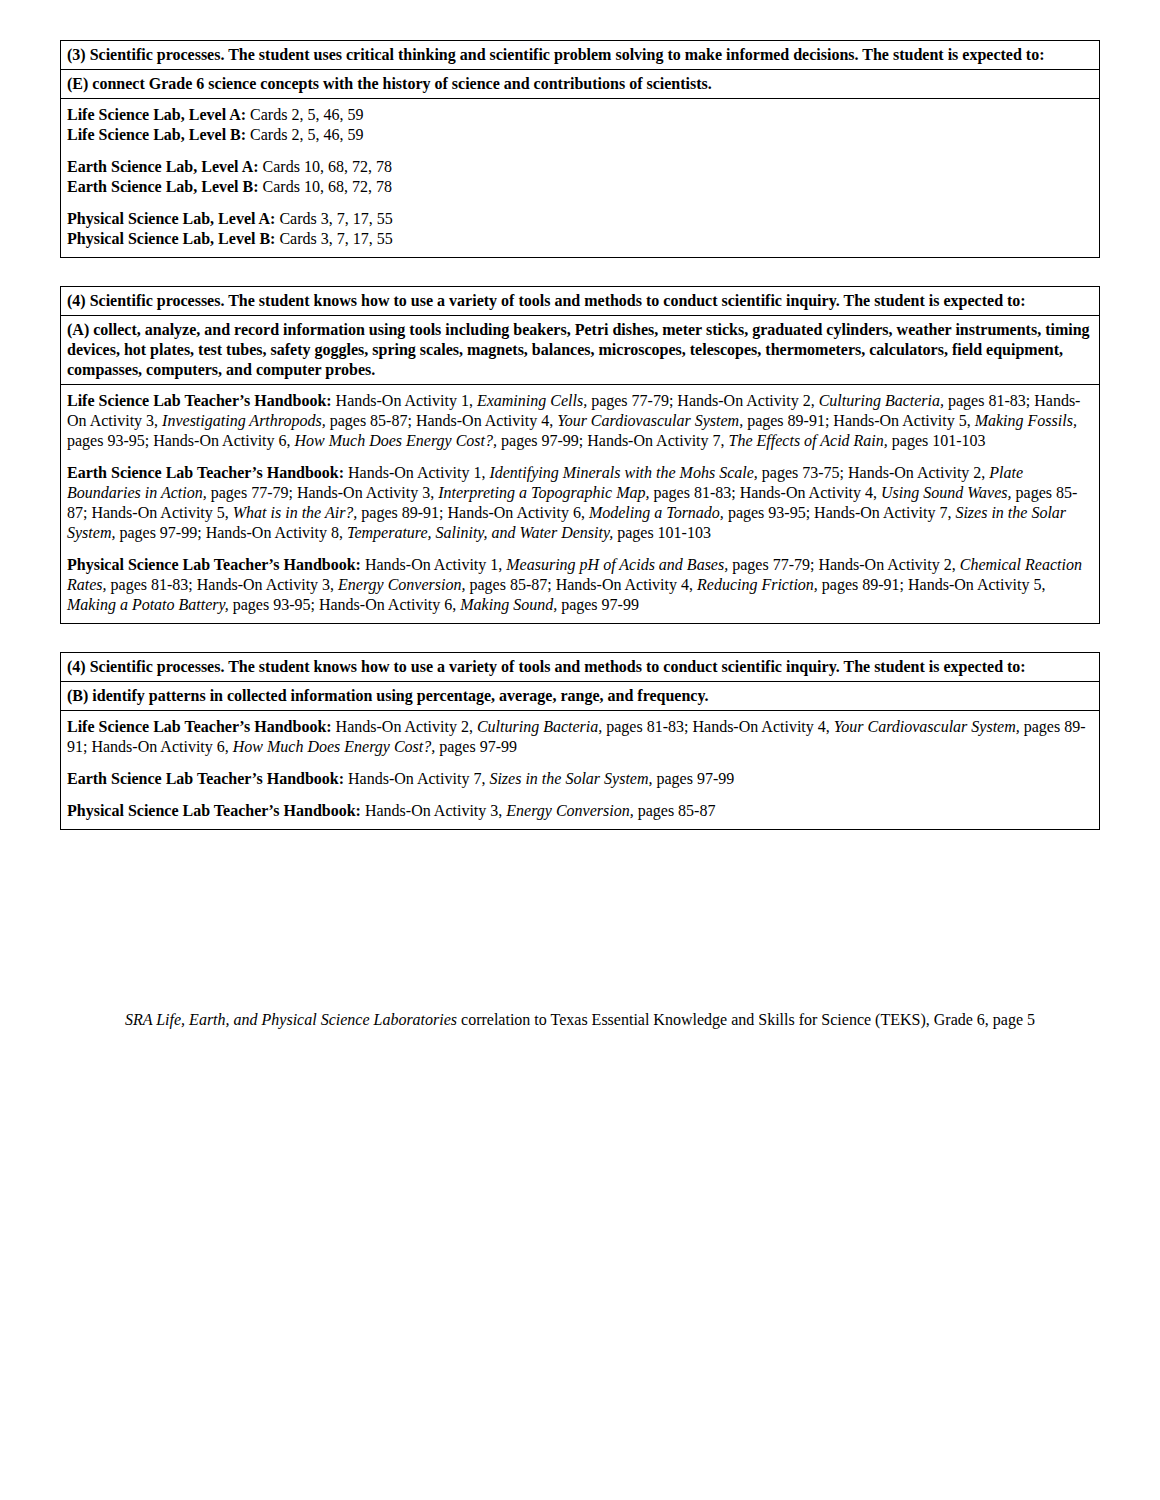(3) Scientific processes. The student uses critical thinking and scientific problem solving to make informed decisions. The student is expected to:
(E) connect Grade 6 science concepts with the history of science and contributions of scientists.
Life Science Lab, Level A: Cards 2, 5, 46, 59
Life Science Lab, Level B: Cards 2, 5, 46, 59
Earth Science Lab, Level A: Cards 10, 68, 72, 78
Earth Science Lab, Level B: Cards 10, 68, 72, 78
Physical Science Lab, Level A: Cards 3, 7, 17, 55
Physical Science Lab, Level B: Cards 3, 7, 17, 55
(4) Scientific processes. The student knows how to use a variety of tools and methods to conduct scientific inquiry. The student is expected to:
(A) collect, analyze, and record information using tools including beakers, Petri dishes, meter sticks, graduated cylinders, weather instruments, timing devices, hot plates, test tubes, safety goggles, spring scales, magnets, balances, microscopes, telescopes, thermometers, calculators, field equipment, compasses, computers, and computer probes.
Life Science Lab Teacher’s Handbook: Hands-On Activity 1, Examining Cells, pages 77-79; Hands-On Activity 2, Culturing Bacteria, pages 81-83; Hands-On Activity 3, Investigating Arthropods, pages 85-87; Hands-On Activity 4, Your Cardiovascular System, pages 89-91; Hands-On Activity 5, Making Fossils, pages 93-95; Hands-On Activity 6, How Much Does Energy Cost?, pages 97-99; Hands-On Activity 7, The Effects of Acid Rain, pages 101-103
Earth Science Lab Teacher’s Handbook: Hands-On Activity 1, Identifying Minerals with the Mohs Scale, pages 73-75; Hands-On Activity 2, Plate Boundaries in Action, pages 77-79; Hands-On Activity 3, Interpreting a Topographic Map, pages 81-83; Hands-On Activity 4, Using Sound Waves, pages 85-87; Hands-On Activity 5, What is in the Air?, pages 89-91; Hands-On Activity 6, Modeling a Tornado, pages 93-95; Hands-On Activity 7, Sizes in the Solar System, pages 97-99; Hands-On Activity 8, Temperature, Salinity, and Water Density, pages 101-103
Physical Science Lab Teacher’s Handbook: Hands-On Activity 1, Measuring pH of Acids and Bases, pages 77-79; Hands-On Activity 2, Chemical Reaction Rates, pages 81-83; Hands-On Activity 3, Energy Conversion, pages 85-87; Hands-On Activity 4, Reducing Friction, pages 89-91; Hands-On Activity 5, Making a Potato Battery, pages 93-95; Hands-On Activity 6, Making Sound, pages 97-99
(4) Scientific processes. The student knows how to use a variety of tools and methods to conduct scientific inquiry. The student is expected to:
(B) identify patterns in collected information using percentage, average, range, and frequency.
Life Science Lab Teacher’s Handbook: Hands-On Activity 2, Culturing Bacteria, pages 81-83; Hands-On Activity 4, Your Cardiovascular System, pages 89-91; Hands-On Activity 6, How Much Does Energy Cost?, pages 97-99
Earth Science Lab Teacher’s Handbook: Hands-On Activity 7, Sizes in the Solar System, pages 97-99
Physical Science Lab Teacher’s Handbook: Hands-On Activity 3, Energy Conversion, pages 85-87
SRA Life, Earth, and Physical Science Laboratories correlation to Texas Essential Knowledge and Skills for Science (TEKS), Grade 6, page 5